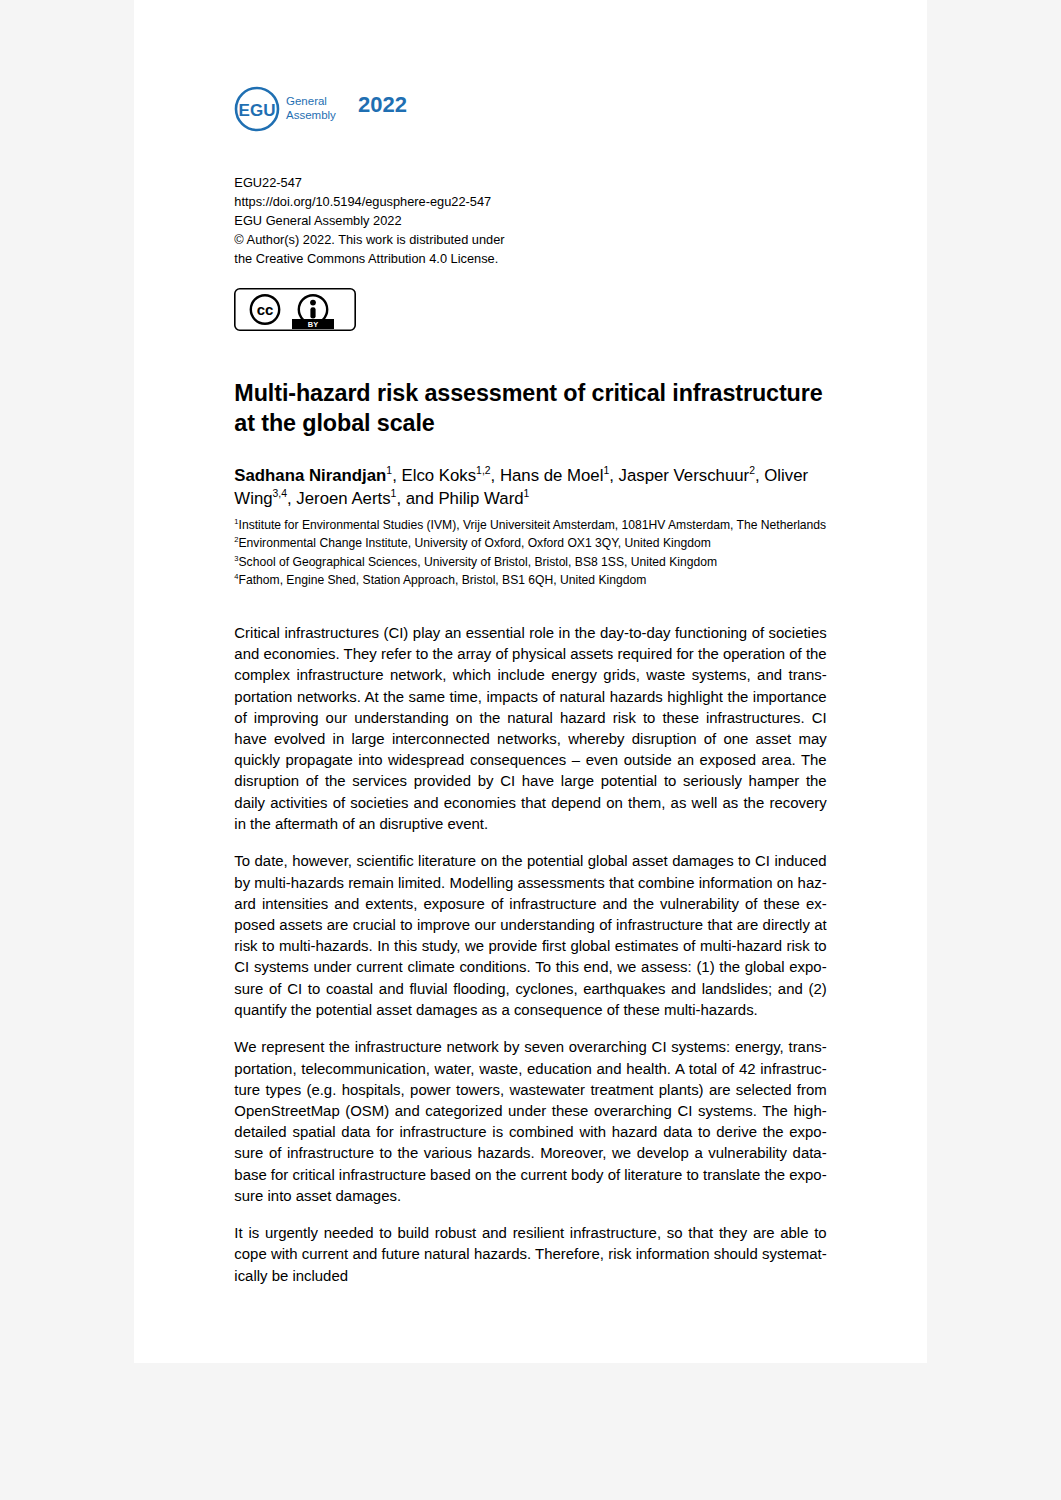EGU General Assembly 2022
EGU22-547
https://doi.org/10.5194/egusphere-egu22-547
EGU General Assembly 2022
© Author(s) 2022. This work is distributed under
the Creative Commons Attribution 4.0 License.
cc BY
Multi-hazard risk assessment of critical infrastructure at the global scale
Sadhana Nirandjan1, Elco Koks1,2, Hans de Moel1, Jasper Verschuur2, Oliver Wing3,4, Jeroen Aerts1, and Philip Ward1
1Institute for Environmental Studies (IVM), Vrije Universiteit Amsterdam, 1081HV Amsterdam, The Netherlands
2Environmental Change Institute, University of Oxford, Oxford OX1 3QY, United Kingdom
3School of Geographical Sciences, University of Bristol, Bristol, BS8 1SS, United Kingdom
4Fathom, Engine Shed, Station Approach, Bristol, BS1 6QH, United Kingdom
Critical infrastructures (CI) play an essential role in the day-to-day functioning of societies and economies. They refer to the array of physical assets required for the operation of the complex infrastructure network, which include energy grids, waste systems, and transportation networks. At the same time, impacts of natural hazards highlight the importance of improving our understanding on the natural hazard risk to these infrastructures. CI have evolved in large interconnected networks, whereby disruption of one asset may quickly propagate into widespread consequences – even outside an exposed area. The disruption of the services provided by CI have large potential to seriously hamper the daily activities of societies and economies that depend on them, as well as the recovery in the aftermath of an disruptive event.
To date, however, scientific literature on the potential global asset damages to CI induced by multi-hazards remain limited. Modelling assessments that combine information on hazard intensities and extents, exposure of infrastructure and the vulnerability of these exposed assets are crucial to improve our understanding of infrastructure that are directly at risk to multi-hazards. In this study, we provide first global estimates of multi-hazard risk to CI systems under current climate conditions. To this end, we assess: (1) the global exposure of CI to coastal and fluvial flooding, cyclones, earthquakes and landslides; and (2) quantify the potential asset damages as a consequence of these multi-hazards.
We represent the infrastructure network by seven overarching CI systems: energy, transportation, telecommunication, water, waste, education and health. A total of 42 infrastructure types (e.g. hospitals, power towers, wastewater treatment plants) are selected from OpenStreetMap (OSM) and categorized under these overarching CI systems. The high-detailed spatial data for infrastructure is combined with hazard data to derive the exposure of infrastructure to the various hazards. Moreover, we develop a vulnerability database for critical infrastructure based on the current body of literature to translate the exposure into asset damages.
It is urgently needed to build robust and resilient infrastructure, so that they are able to cope with current and future natural hazards. Therefore, risk information should systematically be included